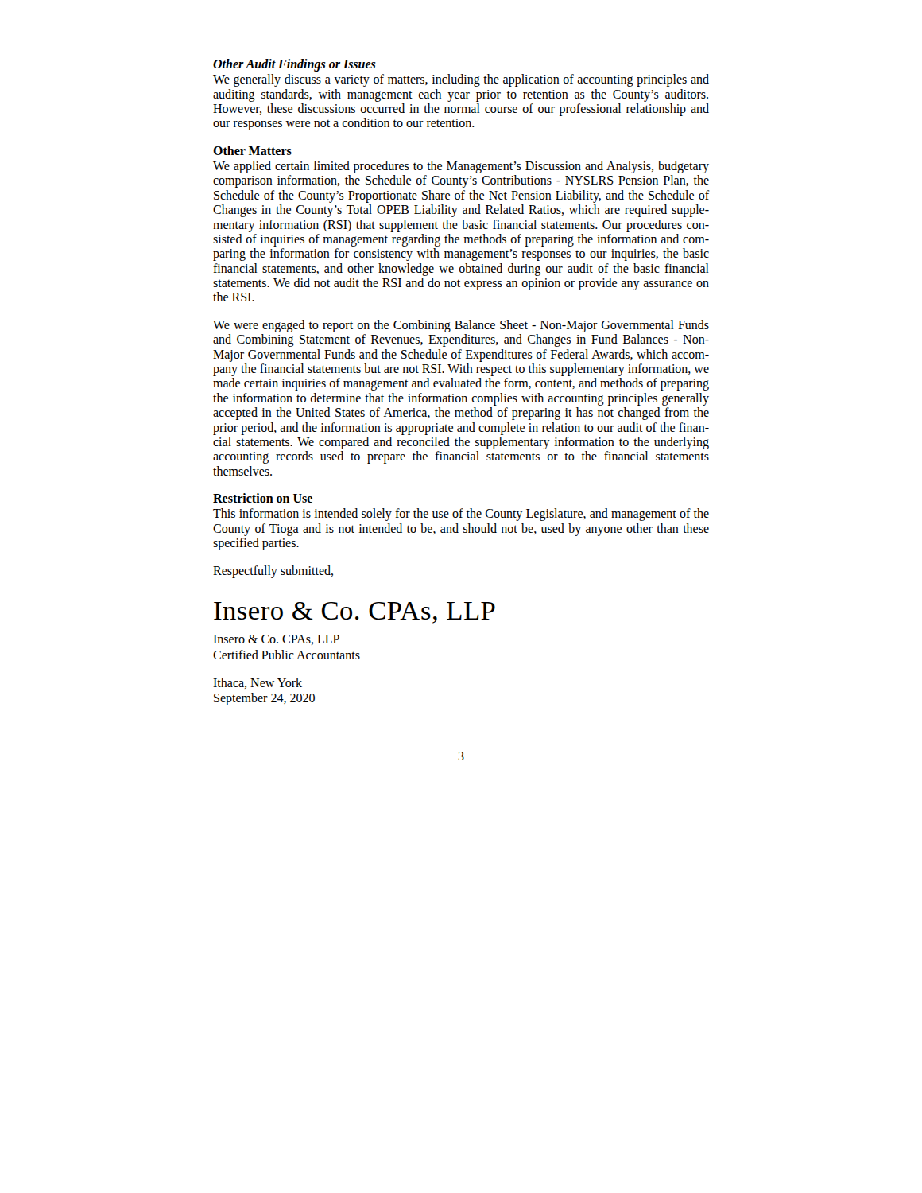Other Audit Findings or Issues
We generally discuss a variety of matters, including the application of accounting principles and auditing standards, with management each year prior to retention as the County’s auditors. However, these discussions occurred in the normal course of our professional relationship and our responses were not a condition to our retention.
Other Matters
We applied certain limited procedures to the Management’s Discussion and Analysis, budgetary comparison information, the Schedule of County’s Contributions - NYSLRS Pension Plan, the Schedule of the County’s Proportionate Share of the Net Pension Liability, and the Schedule of Changes in the County’s Total OPEB Liability and Related Ratios, which are required supplementary information (RSI) that supplement the basic financial statements. Our procedures consisted of inquiries of management regarding the methods of preparing the information and comparing the information for consistency with management’s responses to our inquiries, the basic financial statements, and other knowledge we obtained during our audit of the basic financial statements. We did not audit the RSI and do not express an opinion or provide any assurance on the RSI.
We were engaged to report on the Combining Balance Sheet - Non-Major Governmental Funds and Combining Statement of Revenues, Expenditures, and Changes in Fund Balances - Non-Major Governmental Funds and the Schedule of Expenditures of Federal Awards, which accompany the financial statements but are not RSI. With respect to this supplementary information, we made certain inquiries of management and evaluated the form, content, and methods of preparing the information to determine that the information complies with accounting principles generally accepted in the United States of America, the method of preparing it has not changed from the prior period, and the information is appropriate and complete in relation to our audit of the financial statements. We compared and reconciled the supplementary information to the underlying accounting records used to prepare the financial statements or to the financial statements themselves.
Restriction on Use
This information is intended solely for the use of the County Legislature, and management of the County of Tioga and is not intended to be, and should not be, used by anyone other than these specified parties.
Respectfully submitted,
Insero & Co. CPAs, LLP
Insero & Co. CPAs, LLP
Certified Public Accountants
Ithaca, New York
September 24, 2020
3